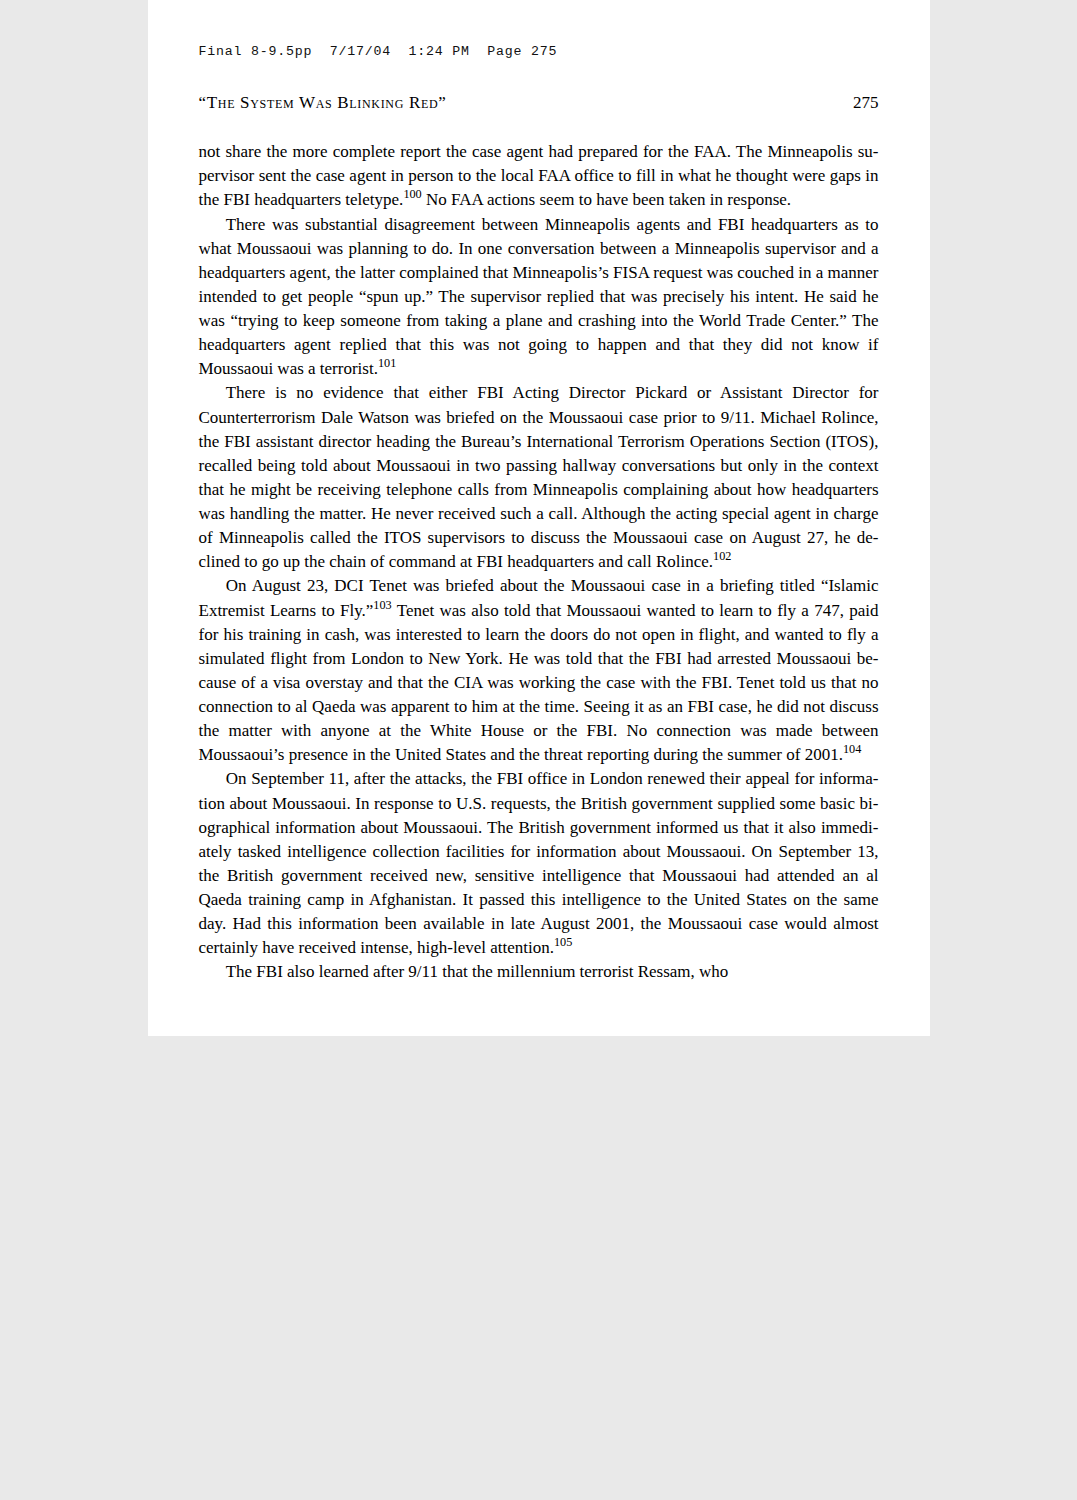Final 8-9.5pp 7/17/04 1:24 PM Page 275
“The System Was Blinking Red” 275
not share the more complete report the case agent had prepared for the FAA. The Minneapolis supervisor sent the case agent in person to the local FAA office to fill in what he thought were gaps in the FBI headquarters teletype.100 No FAA actions seem to have been taken in response.
There was substantial disagreement between Minneapolis agents and FBI headquarters as to what Moussaoui was planning to do. In one conversation between a Minneapolis supervisor and a headquarters agent, the latter complained that Minneapolis’s FISA request was couched in a manner intended to get people “spun up.” The supervisor replied that was precisely his intent. He said he was “trying to keep someone from taking a plane and crashing into the World Trade Center.” The headquarters agent replied that this was not going to happen and that they did not know if Moussaoui was a terrorist.101
There is no evidence that either FBI Acting Director Pickard or Assistant Director for Counterterrorism Dale Watson was briefed on the Moussaoui case prior to 9/11. Michael Rolince, the FBI assistant director heading the Bureau’s International Terrorism Operations Section (ITOS), recalled being told about Moussaoui in two passing hallway conversations but only in the context that he might be receiving telephone calls from Minneapolis complaining about how headquarters was handling the matter. He never received such a call. Although the acting special agent in charge of Minneapolis called the ITOS supervisors to discuss the Moussaoui case on August 27, he declined to go up the chain of command at FBI headquarters and call Rolince.102
On August 23, DCI Tenet was briefed about the Moussaoui case in a briefing titled “Islamic Extremist Learns to Fly.”103 Tenet was also told that Moussaoui wanted to learn to fly a 747, paid for his training in cash, was interested to learn the doors do not open in flight, and wanted to fly a simulated flight from London to New York. He was told that the FBI had arrested Moussaoui because of a visa overstay and that the CIA was working the case with the FBI. Tenet told us that no connection to al Qaeda was apparent to him at the time. Seeing it as an FBI case, he did not discuss the matter with anyone at the White House or the FBI. No connection was made between Moussaoui’s presence in the United States and the threat reporting during the summer of 2001.104
On September 11, after the attacks, the FBI office in London renewed their appeal for information about Moussaoui. In response to U.S. requests, the British government supplied some basic biographical information about Moussaoui. The British government informed us that it also immediately tasked intelligence collection facilities for information about Moussaoui. On September 13, the British government received new, sensitive intelligence that Moussaoui had attended an al Qaeda training camp in Afghanistan. It passed this intelligence to the United States on the same day. Had this information been available in late August 2001, the Moussaoui case would almost certainly have received intense, high-level attention.105
The FBI also learned after 9/11 that the millennium terrorist Ressam, who